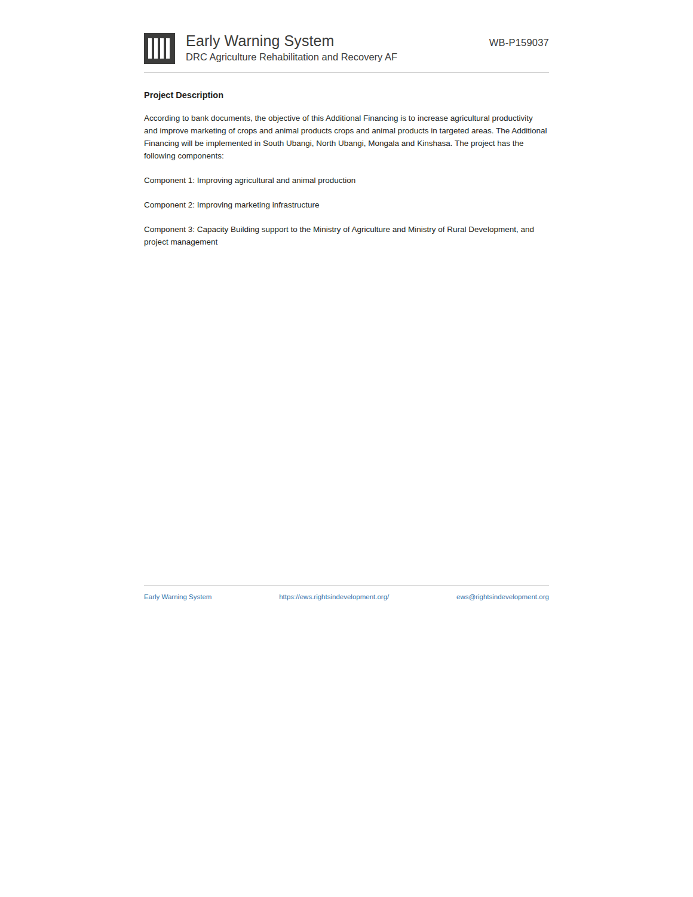Early Warning System
DRC Agriculture Rehabilitation and Recovery AF
WB-P159037
Project Description
According to bank documents, the objective of this Additional Financing is to increase agricultural productivity and improve marketing of crops and animal products crops and animal products in targeted areas. The Additional Financing will be implemented in South Ubangi, North Ubangi, Mongala and Kinshasa. The project has the following components:
Component 1: Improving agricultural and animal production
Component 2: Improving marketing infrastructure
Component 3: Capacity Building support to the Ministry of Agriculture and Ministry of Rural Development, and project management
Early Warning System https://ews.rightsindevelopment.org/ ews@rightsindevelopment.org